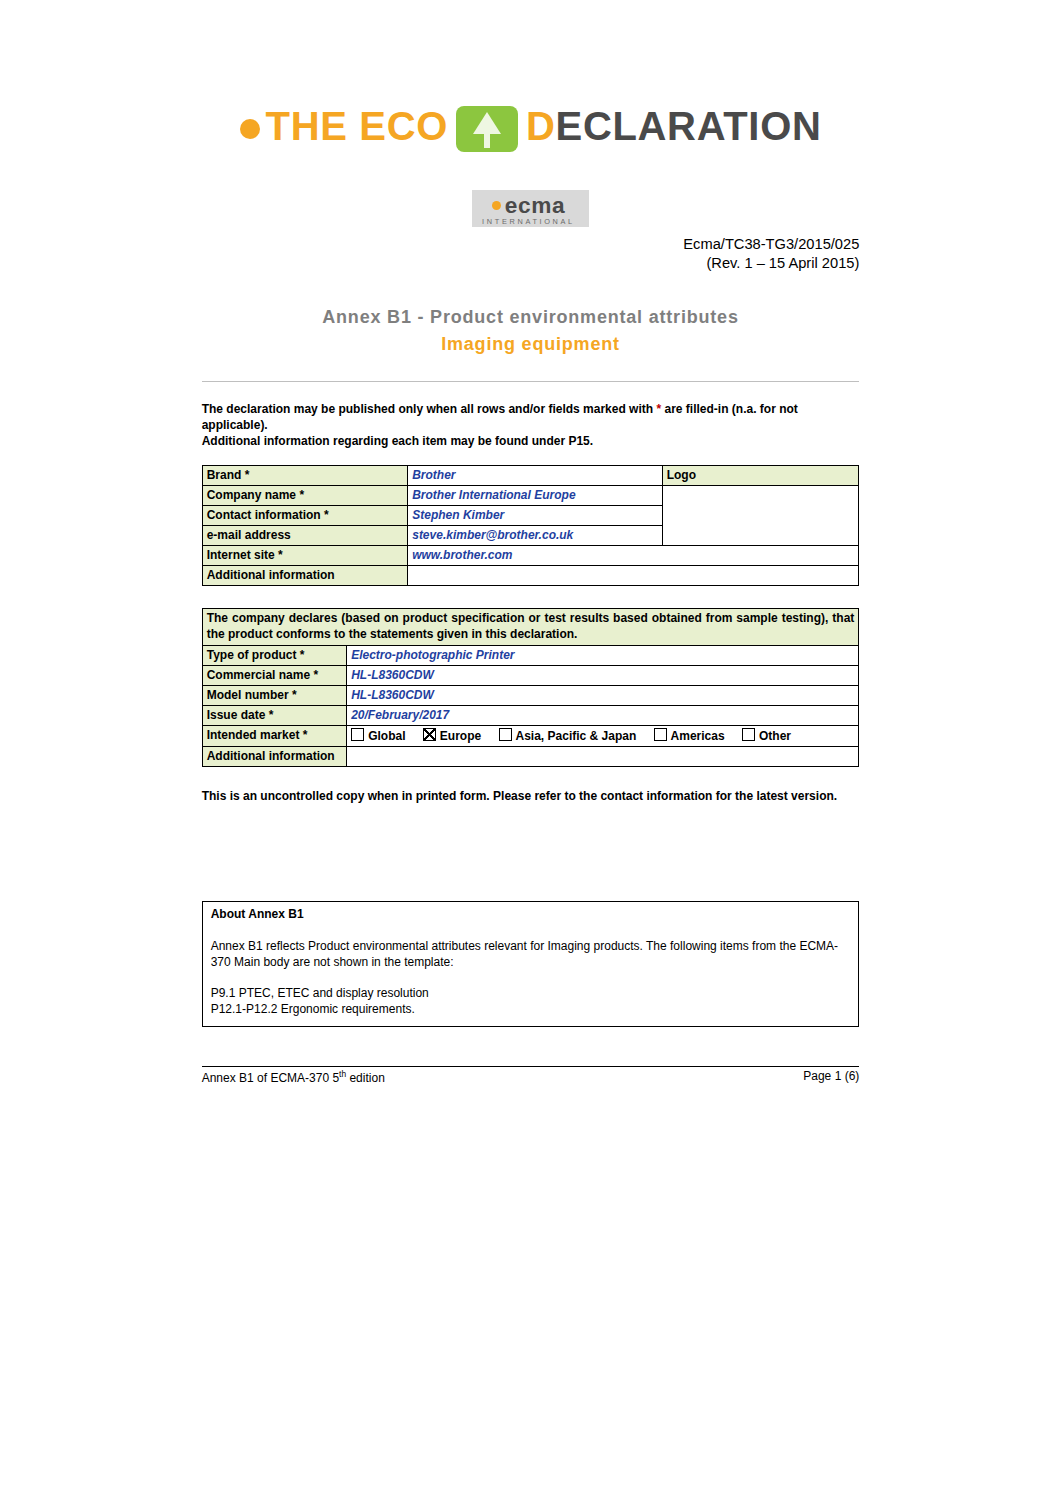THE ECO DECLARATION
ecma INTERNATIONAL
Ecma/TC38-TG3/2015/025
(Rev. 1 – 15 April 2015)
Annex B1 - Product environmental attributes
Imaging equipment
The declaration may be published only when all rows and/or fields marked with * are filled-in (n.a. for not applicable).
Additional information regarding each item may be found under P15.
| Brand * | Brother | Logo |
| Company name * | Brother International Europe | |
| Contact information * | Stephen Kimber |
| e-mail address | steve.kimber@brother.co.uk |
| Internet site * | www.brother.com |
| Additional information | |
| The company declares (based on product specification or test results based obtained from sample testing), that the product conforms to the statements given in this declaration. |
| Type of product * | Electro-photographic Printer |
| Commercial name * | HL-L8360CDW |
| Model number * | HL-L8360CDW |
| Issue date * | 20/February/2017 |
| Intended market * | Global Europe Asia, Pacific & Japan Americas Other |
| Additional information | |
This is an uncontrolled copy when in printed form. Please refer to the contact information for the latest version.
About Annex B1
Annex B1 reflects Product environmental attributes relevant for Imaging products. The following items from the ECMA-370 Main body are not shown in the template:
P9.1 PTEC, ETEC and display resolution
P12.1-P12.2 Ergonomic requirements.
Annex B1 of ECMA-370 5th edition Page 1 (6)